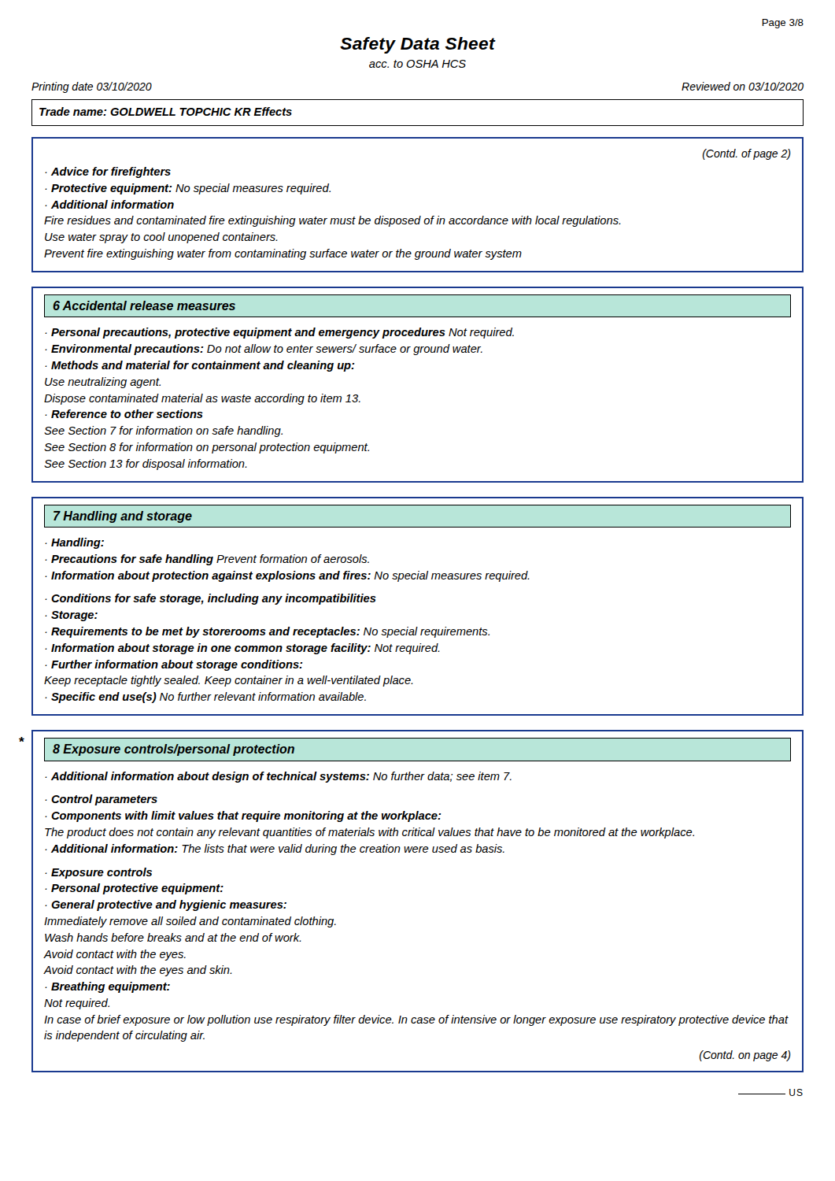Page 3/8
Safety Data Sheet
acc. to OSHA HCS
Printing date 03/10/2020 Reviewed on 03/10/2020
Trade name: GOLDWELL TOPCHIC KR Effects
(Contd. of page 2)
· Advice for firefighters
· Protective equipment: No special measures required.
· Additional information
Fire residues and contaminated fire extinguishing water must be disposed of in accordance with local regulations.
Use water spray to cool unopened containers.
Prevent fire extinguishing water from contaminating surface water or the ground water system
6 Accidental release measures
· Personal precautions, protective equipment and emergency procedures Not required.
· Environmental precautions: Do not allow to enter sewers/ surface or ground water.
· Methods and material for containment and cleaning up:
Use neutralizing agent.
Dispose contaminated material as waste according to item 13.
· Reference to other sections
See Section 7 for information on safe handling.
See Section 8 for information on personal protection equipment.
See Section 13 for disposal information.
7 Handling and storage
· Handling:
· Precautions for safe handling Prevent formation of aerosols.
· Information about protection against explosions and fires: No special measures required.
· Conditions for safe storage, including any incompatibilities
· Storage:
· Requirements to be met by storerooms and receptacles: No special requirements.
· Information about storage in one common storage facility: Not required.
· Further information about storage conditions:
Keep receptacle tightly sealed. Keep container in a well-ventilated place.
· Specific end use(s) No further relevant information available.
8 Exposure controls/personal protection
· Additional information about design of technical systems: No further data; see item 7.
· Control parameters
· Components with limit values that require monitoring at the workplace:
The product does not contain any relevant quantities of materials with critical values that have to be monitored at the workplace.
· Additional information: The lists that were valid during the creation were used as basis.
· Exposure controls
· Personal protective equipment:
· General protective and hygienic measures:
Immediately remove all soiled and contaminated clothing.
Wash hands before breaks and at the end of work.
Avoid contact with the eyes.
Avoid contact with the eyes and skin.
· Breathing equipment:
Not required.
In case of brief exposure or low pollution use respiratory filter device. In case of intensive or longer exposure use respiratory protective device that is independent of circulating air.
(Contd. on page 4)
US